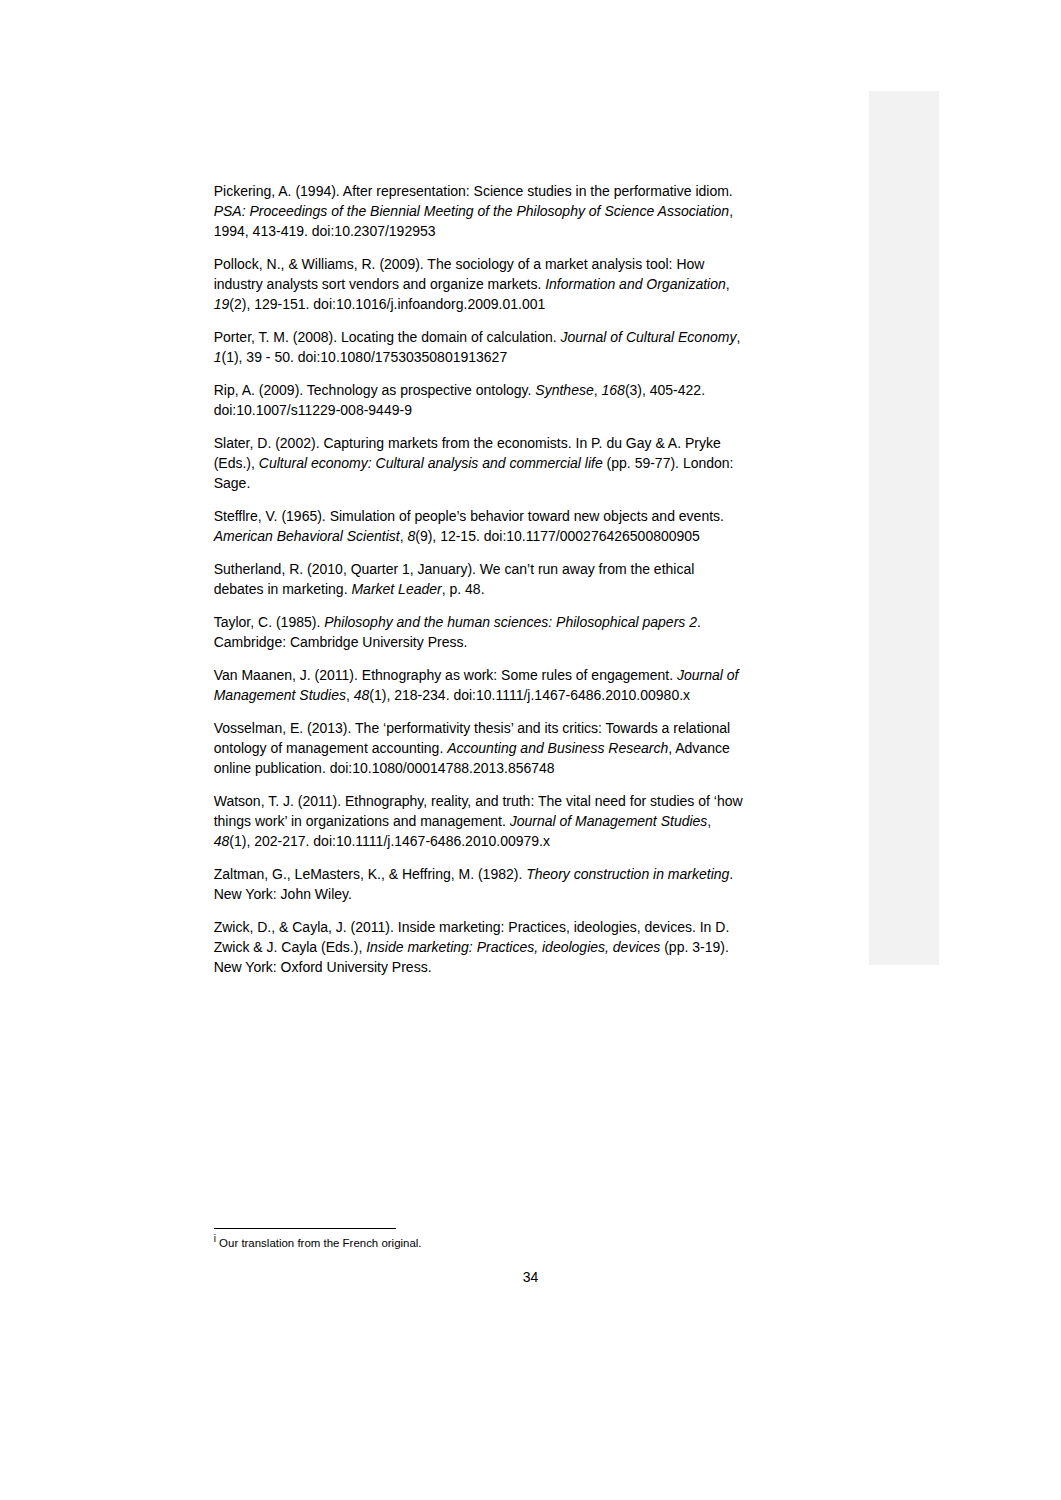Pickering, A. (1994). After representation: Science studies in the performative idiom. PSA: Proceedings of the Biennial Meeting of the Philosophy of Science Association, 1994, 413-419. doi:10.2307/192953
Pollock, N., & Williams, R. (2009). The sociology of a market analysis tool: How industry analysts sort vendors and organize markets. Information and Organization, 19(2), 129-151. doi:10.1016/j.infoandorg.2009.01.001
Porter, T. M. (2008). Locating the domain of calculation. Journal of Cultural Economy, 1(1), 39 - 50. doi:10.1080/17530350801913627
Rip, A. (2009). Technology as prospective ontology. Synthese, 168(3), 405-422. doi:10.1007/s11229-008-9449-9
Slater, D. (2002). Capturing markets from the economists. In P. du Gay & A. Pryke (Eds.), Cultural economy: Cultural analysis and commercial life (pp. 59-77). London: Sage.
Stefflre, V. (1965). Simulation of people’s behavior toward new objects and events. American Behavioral Scientist, 8(9), 12-15. doi:10.1177/000276426500800905
Sutherland, R. (2010, Quarter 1, January). We can’t run away from the ethical debates in marketing. Market Leader, p. 48.
Taylor, C. (1985). Philosophy and the human sciences: Philosophical papers 2. Cambridge: Cambridge University Press.
Van Maanen, J. (2011). Ethnography as work: Some rules of engagement. Journal of Management Studies, 48(1), 218-234. doi:10.1111/j.1467-6486.2010.00980.x
Vosselman, E. (2013). The ‘performativity thesis’ and its critics: Towards a relational ontology of management accounting. Accounting and Business Research, Advance online publication. doi:10.1080/00014788.2013.856748
Watson, T. J. (2011). Ethnography, reality, and truth: The vital need for studies of ‘how things work’ in organizations and management. Journal of Management Studies, 48(1), 202-217. doi:10.1111/j.1467-6486.2010.00979.x
Zaltman, G., LeMasters, K., & Heffring, M. (1982). Theory construction in marketing. New York: John Wiley.
Zwick, D., & Cayla, J. (2011). Inside marketing: Practices, ideologies, devices. In D. Zwick & J. Cayla (Eds.), Inside marketing: Practices, ideologies, devices (pp. 3-19). New York: Oxford University Press.
i Our translation from the French original.
34